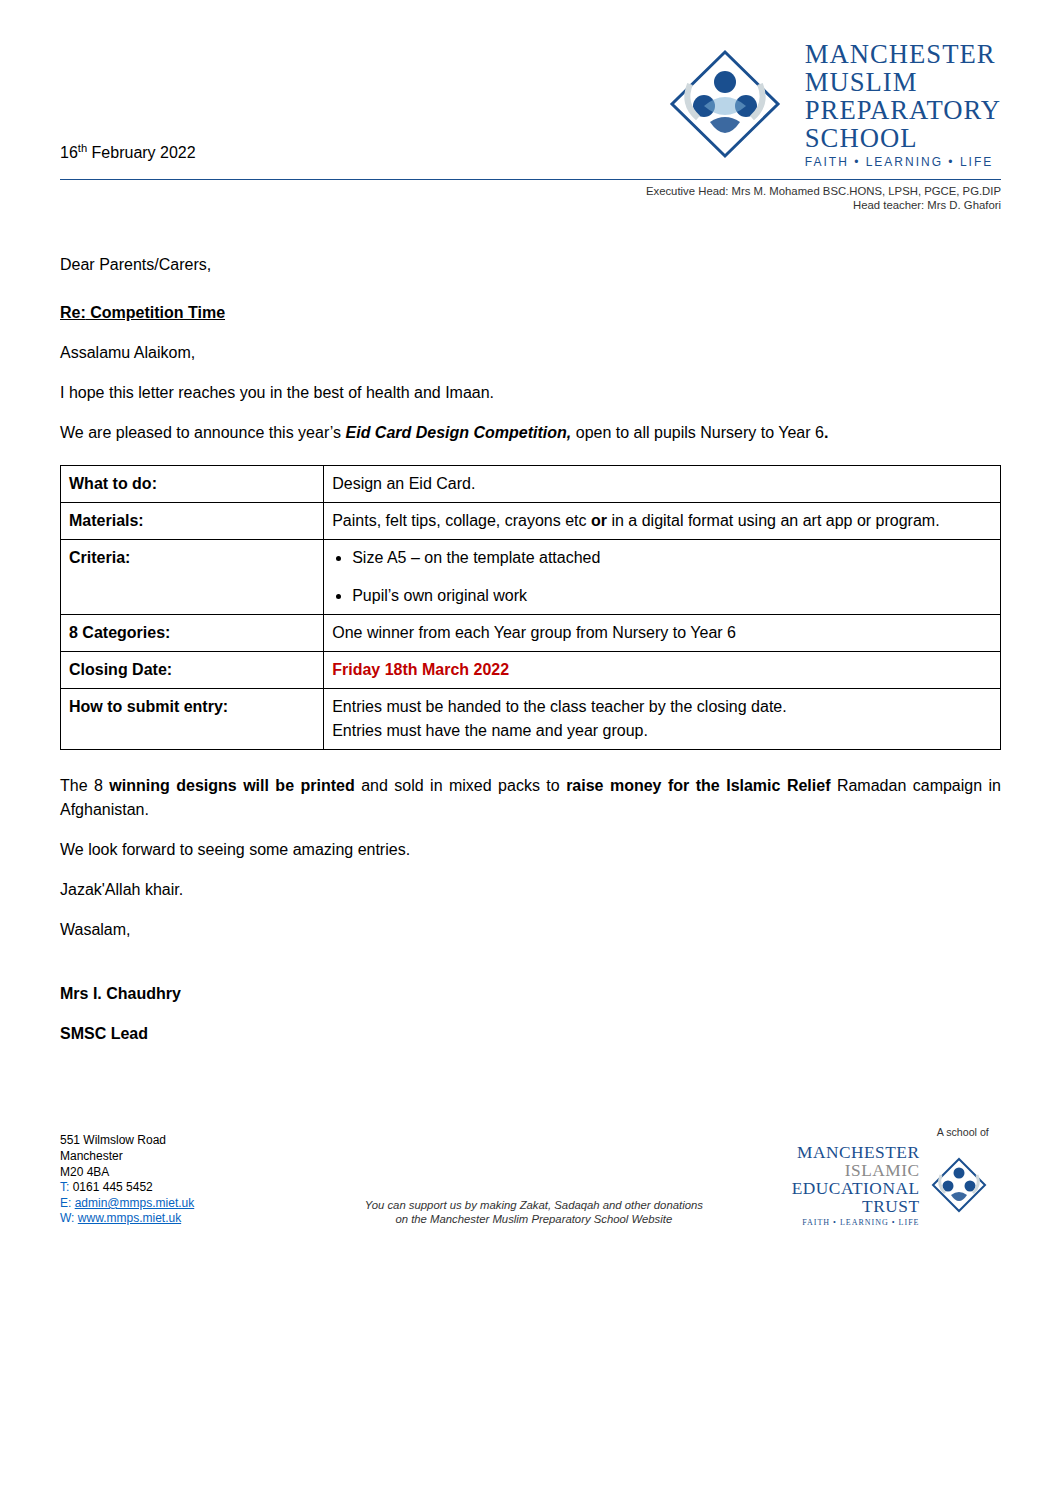MANCHESTER
MUSLIM
PREPARATORY
SCHOOL
FAITH • LEARNING • LIFE
Executive Head: Mrs M. Mohamed BSC.HONS, LPSH, PGCE, PG.DIP
Head teacher: Mrs D. Ghafori
16th February 2022
Dear Parents/Carers,
Re: Competition Time
Assalamu Alaikom,
I hope this letter reaches you in the best of health and Imaan.
We are pleased to announce this year’s Eid Card Design Competition, open to all pupils Nursery to Year 6.
| What to do: | Design an Eid Card. |
| Materials: | Paints, felt tips, collage, crayons etc or in a digital format using an art app or program. |
| Criteria: | Size A5 – on the template attached Pupil’s own original work |
| 8 Categories: | One winner from each Year group from Nursery to Year 6 |
| Closing Date: | Friday 18th March 2022 |
| How to submit entry: | Entries must be handed to the class teacher by the closing date. Entries must have the name and year group. |
The 8 winning designs will be printed and sold in mixed packs to raise money for the Islamic Relief Ramadan campaign in Afghanistan.
We look forward to seeing some amazing entries.
Jazak'Allah khair.
Wasalam,
Mrs I. Chaudhry
SMSC Lead
551 Wilmslow Road
Manchester
M20 4BA
T: 0161 445 5452
E: admin@mmps.miet.uk
W: www.mmps.miet.uk
You can support us by making Zakat, Sadaqah and other donations
on the Manchester Muslim Preparatory School Website
A school of
MANCHESTER
ISLAMIC
EDUCATIONAL
TRUST
FAITH • LEARNING • LIFE